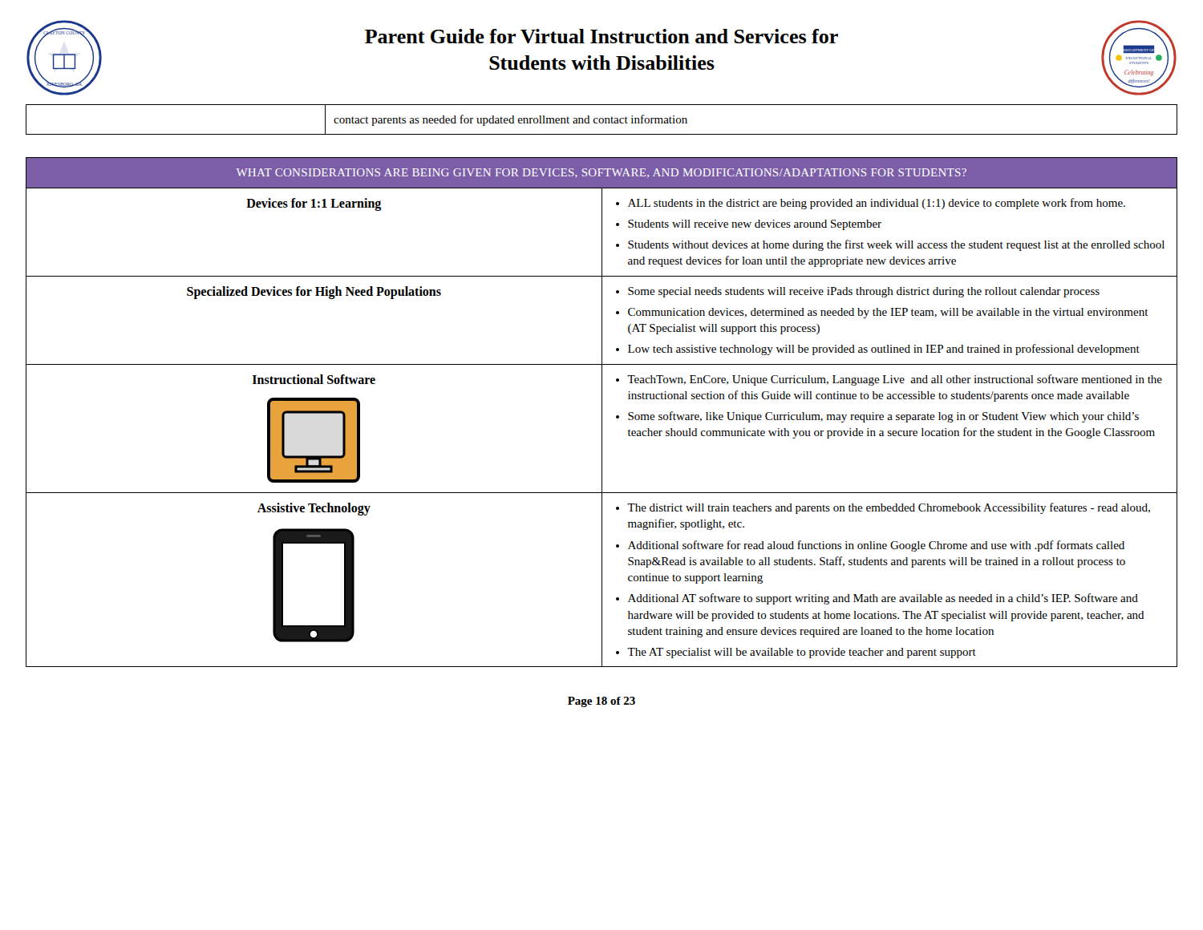CLAYTON COUNTY JONESBORO, GA
Parent Guide for Virtual Instruction and Services for
Students with Disabilities
DEPARTMENT OF EXCEPTIONAL STUDENTS Celebrating differences!
| | contact parents as needed for updated enrollment and contact information |
| What considerations are being given for devices, software, and modifications/adaptations for students? |
| --- |
| Devices for 1:1 Learning | ALL students in the district are being provided an individual (1:1) device to complete work from home. Students will receive new devices around September Students without devices at home during the first week will access the student request list at the enrolled school and request devices for loan until the appropriate new devices arrive |
| Specialized Devices for High Need Populations | Some special needs students will receive iPads through district during the rollout calendar process Communication devices, determined as needed by the IEP team, will be available in the virtual environment (AT Specialist will support this process) Low tech assistive technology will be provided as outlined in IEP and trained in professional development |
| Instructional Software | TeachTown, EnCore, Unique Curriculum, Language Live and all other instructional software mentioned in the instructional section of this Guide will continue to be accessible to students/parents once made available Some software, like Unique Curriculum, may require a separate log in or Student View which your child’s teacher should communicate with you or provide in a secure location for the student in the Google Classroom |
| Assistive Technology | The district will train teachers and parents on the embedded Chromebook Accessibility features - read aloud, magnifier, spotlight, etc. Additional software for read aloud functions in online Google Chrome and use with .pdf formats called Snap&Read is available to all students. Staff, students and parents will be trained in a rollout process to continue to support learning Additional AT software to support writing and Math are available as needed in a child’s IEP. Software and hardware will be provided to students at home locations. The AT specialist will provide parent, teacher, and student training and ensure devices required are loaned to the home location The AT specialist will be available to provide teacher and parent support |
Page 18 of 23